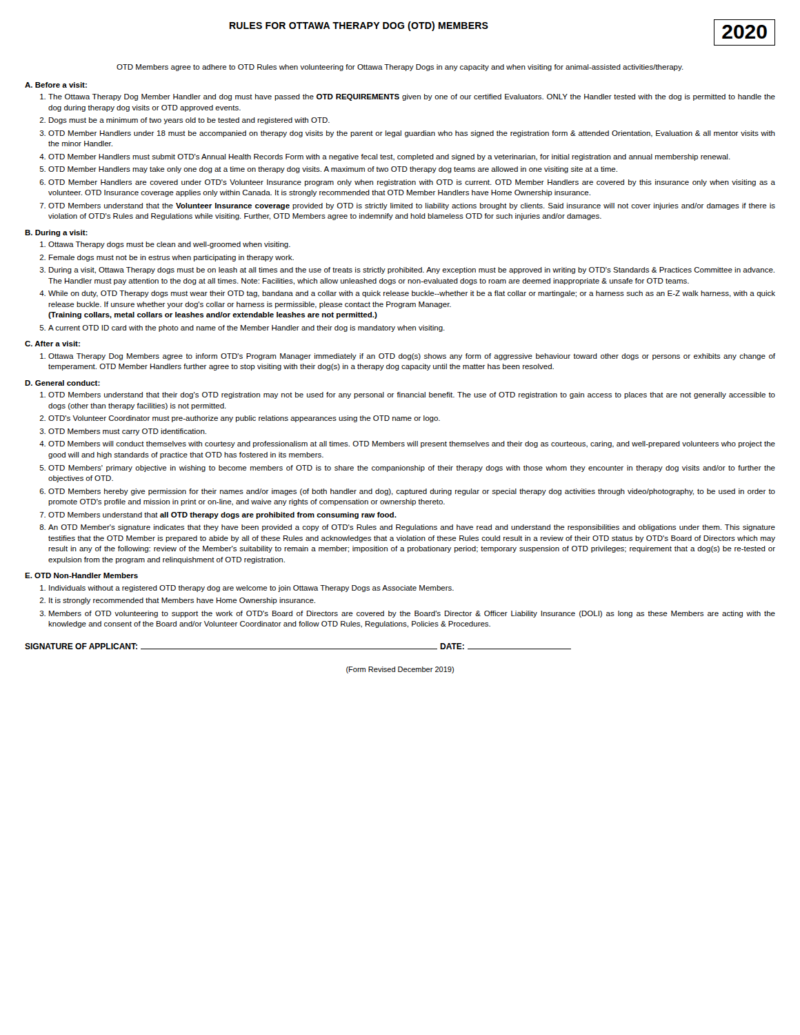2020
RULES FOR OTTAWA THERAPY DOG (OTD) MEMBERS
OTD Members agree to adhere to OTD Rules when volunteering for Ottawa Therapy Dogs in any capacity and when visiting for animal-assisted activities/therapy.
A. Before a visit:
The Ottawa Therapy Dog Member Handler and dog must have passed the OTD REQUIREMENTS given by one of our certified Evaluators. ONLY the Handler tested with the dog is permitted to handle the dog during therapy dog visits or OTD approved events.
Dogs must be a minimum of two years old to be tested and registered with OTD.
OTD Member Handlers under 18 must be accompanied on therapy dog visits by the parent or legal guardian who has signed the registration form & attended Orientation, Evaluation & all mentor visits with the minor Handler.
OTD Member Handlers must submit OTD's Annual Health Records Form with a negative fecal test, completed and signed by a veterinarian, for initial registration and annual membership renewal.
OTD Member Handlers may take only one dog at a time on therapy dog visits. A maximum of two OTD therapy dog teams are allowed in one visiting site at a time.
OTD Member Handlers are covered under OTD's Volunteer Insurance program only when registration with OTD is current. OTD Member Handlers are covered by this insurance only when visiting as a volunteer. OTD Insurance coverage applies only within Canada. It is strongly recommended that OTD Member Handlers have Home Ownership insurance.
OTD Members understand that the Volunteer Insurance coverage provided by OTD is strictly limited to liability actions brought by clients. Said insurance will not cover injuries and/or damages if there is violation of OTD's Rules and Regulations while visiting. Further, OTD Members agree to indemnify and hold blameless OTD for such injuries and/or damages.
B. During a visit:
Ottawa Therapy dogs must be clean and well-groomed when visiting.
Female dogs must not be in estrus when participating in therapy work.
During a visit, Ottawa Therapy dogs must be on leash at all times and the use of treats is strictly prohibited. Any exception must be approved in writing by OTD's Standards & Practices Committee in advance. The Handler must pay attention to the dog at all times. Note: Facilities, which allow unleashed dogs or non-evaluated dogs to roam are deemed inappropriate & unsafe for OTD teams.
While on duty, OTD Therapy dogs must wear their OTD tag, bandana and a collar with a quick release buckle--whether it be a flat collar or martingale; or a harness such as an E-Z walk harness, with a quick release buckle. If unsure whether your dog's collar or harness is permissible, please contact the Program Manager.
(Training collars, metal collars or leashes and/or extendable leashes are not permitted.)
A current OTD ID card with the photo and name of the Member Handler and their dog is mandatory when visiting.
C. After a visit:
Ottawa Therapy Dog Members agree to inform OTD's Program Manager immediately if an OTD dog(s) shows any form of aggressive behaviour toward other dogs or persons or exhibits any change of temperament. OTD Member Handlers further agree to stop visiting with their dog(s) in a therapy dog capacity until the matter has been resolved.
D. General conduct:
OTD Members understand that their dog's OTD registration may not be used for any personal or financial benefit. The use of OTD registration to gain access to places that are not generally accessible to dogs (other than therapy facilities) is not permitted.
OTD's Volunteer Coordinator must pre-authorize any public relations appearances using the OTD name or logo.
OTD Members must carry OTD identification.
OTD Members will conduct themselves with courtesy and professionalism at all times. OTD Members will present themselves and their dog as courteous, caring, and well-prepared volunteers who project the good will and high standards of practice that OTD has fostered in its members.
OTD Members' primary objective in wishing to become members of OTD is to share the companionship of their therapy dogs with those whom they encounter in therapy dog visits and/or to further the objectives of OTD.
OTD Members hereby give permission for their names and/or images (of both handler and dog), captured during regular or special therapy dog activities through video/photography, to be used in order to promote OTD's profile and mission in print or on-line, and waive any rights of compensation or ownership thereto.
OTD Members understand that all OTD therapy dogs are prohibited from consuming raw food.
An OTD Member's signature indicates that they have been provided a copy of OTD's Rules and Regulations and have read and understand the responsibilities and obligations under them. This signature testifies that the OTD Member is prepared to abide by all of these Rules and acknowledges that a violation of these Rules could result in a review of their OTD status by OTD's Board of Directors which may result in any of the following: review of the Member's suitability to remain a member; imposition of a probationary period; temporary suspension of OTD privileges; requirement that a dog(s) be re-tested or expulsion from the program and relinquishment of OTD registration.
E. OTD Non-Handler Members
Individuals without a registered OTD therapy dog are welcome to join Ottawa Therapy Dogs as Associate Members.
It is strongly recommended that Members have Home Ownership insurance.
Members of OTD volunteering to support the work of OTD's Board of Directors are covered by the Board's Director & Officer Liability Insurance (DOLI) as long as these Members are acting with the knowledge and consent of the Board and/or Volunteer Coordinator and follow OTD Rules, Regulations, Policies & Procedures.
SIGNATURE OF APPLICANT: DATE:
(Form Revised December 2019)